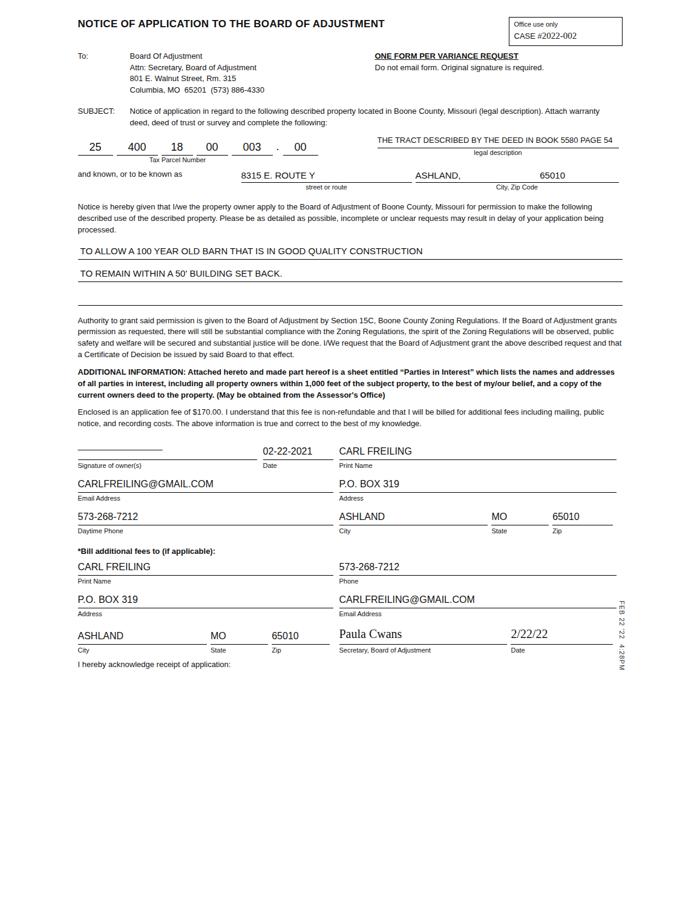NOTICE OF APPLICATION TO THE BOARD OF ADJUSTMENT
Office use only
CASE #2022-002
| To: | Board Of Adjustment Attn: Secretary, Board of Adjustment 801 E. Walnut Street, Rm. 315 Columbia, MO 65201 (573) 886-4330 | ONE FORM PER VARIANCE REQUEST Do not email form. Original signature is required. |
| SUBJECT: | Notice of application in regard to the following described property located in Boone County, Missouri (legal description). Attach warranty deed, deed of trust or survey and complete the following: |
| 25 400 18 00 003 . 00 Tax Parcel Number | THE TRACT DESCRIBED BY THE DEED IN BOOK 5580 PAGE 54 legal description |
| and known, or to be known as | 8315 E. ROUTE Y street or route | ASHLAND, 65010 City, Zip Code |
Notice is hereby given that I/we the property owner apply to the Board of Adjustment of Boone County, Missouri for permission to make the following described use of the described property. Please be as detailed as possible, incomplete or unclear requests may result in delay of your application being processed.
TO ALLOW A 100 YEAR OLD BARN THAT IS IN GOOD QUALITY CONSTRUCTION
TO REMAIN WITHIN A 50' BUILDING SET BACK.
Authority to grant said permission is given to the Board of Adjustment by Section 15C, Boone County Zoning Regulations. If the Board of Adjustment grants permission as requested, there will still be substantial compliance with the Zoning Regulations, the spirit of the Zoning Regulations will be observed, public safety and welfare will be secured and substantial justice will be done. I/We request that the Board of Adjustment grant the above described request and that a Certificate of Decision be issued by said Board to that effect.
ADDITIONAL INFORMATION: Attached hereto and made part hereof is a sheet entitled “Parties in Interest” which lists the names and addresses of all parties in interest, including all property owners within 1,000 feet of the subject property, to the best of my/our belief, and a copy of the current owners deed to the property. (May be obtained from the Assessor's Office)
Enclosed is an application fee of $170.00. I understand that this fee is non-refundable and that I will be billed for additional fees including mailing, public notice, and recording costs. The above information is true and correct to the best of my knowledge.
| ——————— Signature of owner(s) | 02-22-2021 Date | CARL FREILING Print Name |
| CARLFREILING@GMAIL.COM Email Address | P.O. BOX 319 Address |
| 573-268-7212 Daytime Phone | / ASHLAND City / MO State / 65010 Zip / |
*Bill additional fees to (if applicable):
| CARL FREILING Print Name | 573-268-7212 Phone |
| P.O. BOX 319 Address | CARLFREILING@GMAIL.COM Email Address |
| / ASHLAND City / MO State / 65010 Zip / | / Paula Cwans Secretary, Board of Adjustment / 2/22/22 Date / |
I hereby acknowledge receipt of application:
FEB 22 '22 4:28PM